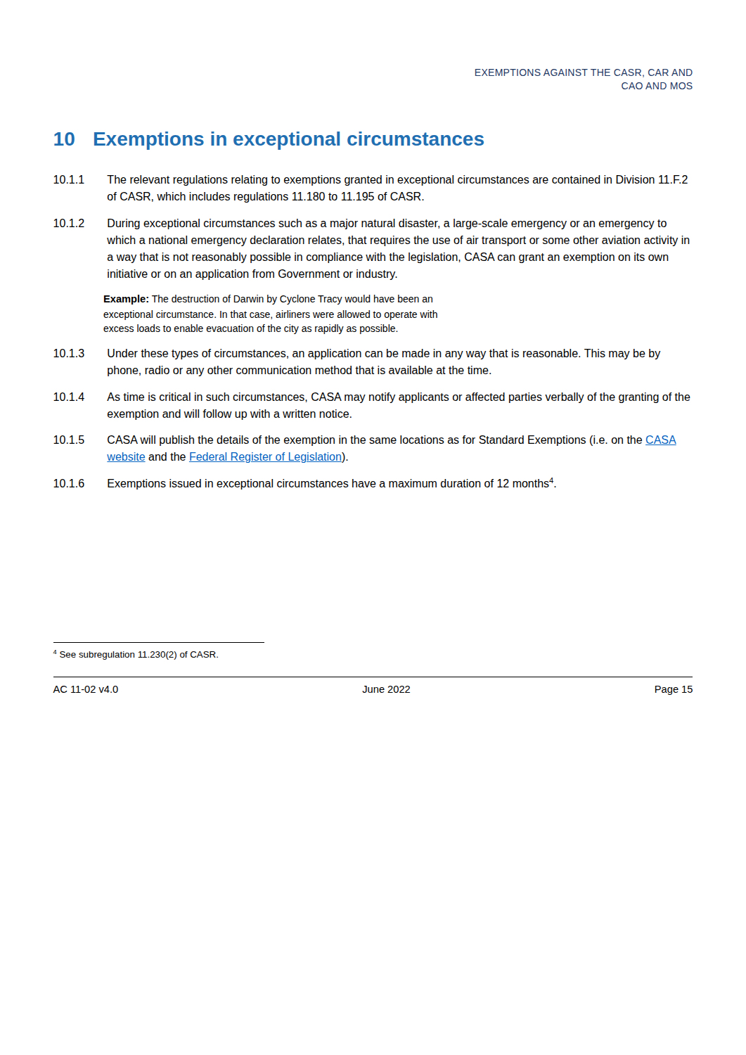EXEMPTIONS AGAINST THE CASR, CAR AND
CAO AND MOS
10 Exemptions in exceptional circumstances
10.1.1
The relevant regulations relating to exemptions granted in exceptional circumstances are contained in Division 11.F.2 of CASR, which includes regulations 11.180 to 11.195 of CASR.
10.1.2
During exceptional circumstances such as a major natural disaster, a large-scale emergency or an emergency to which a national emergency declaration relates, that requires the use of air transport or some other aviation activity in a way that is not reasonably possible in compliance with the legislation, CASA can grant an exemption on its own initiative or on an application from Government or industry.
Example: The destruction of Darwin by Cyclone Tracy would have been an exceptional circumstance. In that case, airliners were allowed to operate with excess loads to enable evacuation of the city as rapidly as possible.
10.1.3
Under these types of circumstances, an application can be made in any way that is reasonable. This may be by phone, radio or any other communication method that is available at the time.
10.1.4
As time is critical in such circumstances, CASA may notify applicants or affected parties verbally of the granting of the exemption and will follow up with a written notice.
10.1.5
CASA will publish the details of the exemption in the same locations as for Standard Exemptions (i.e. on the CASA website and the Federal Register of Legislation).
10.1.6
Exemptions issued in exceptional circumstances have a maximum duration of 12 months4.
4 See subregulation 11.230(2) of CASR.
AC 11-02 v4.0 June 2022 Page 15